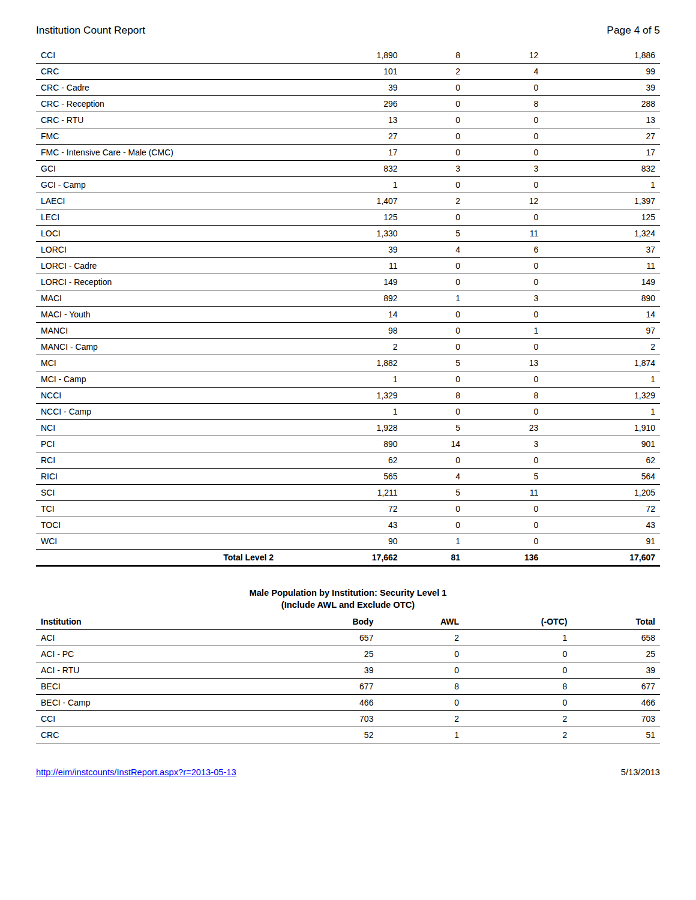Institution Count Report
Page 4 of 5
| CCI | 1,890 | 8 | 12 | 1,886 |
| CRC | 101 | 2 | 4 | 99 |
| CRC - Cadre | 39 | 0 | 0 | 39 |
| CRC - Reception | 296 | 0 | 8 | 288 |
| CRC - RTU | 13 | 0 | 0 | 13 |
| FMC | 27 | 0 | 0 | 27 |
| FMC - Intensive Care - Male (CMC) | 17 | 0 | 0 | 17 |
| GCI | 832 | 3 | 3 | 832 |
| GCI - Camp | 1 | 0 | 0 | 1 |
| LAECI | 1,407 | 2 | 12 | 1,397 |
| LECI | 125 | 0 | 0 | 125 |
| LOCI | 1,330 | 5 | 11 | 1,324 |
| LORCI | 39 | 4 | 6 | 37 |
| LORCI - Cadre | 11 | 0 | 0 | 11 |
| LORCI - Reception | 149 | 0 | 0 | 149 |
| MACI | 892 | 1 | 3 | 890 |
| MACI - Youth | 14 | 0 | 0 | 14 |
| MANCI | 98 | 0 | 1 | 97 |
| MANCI - Camp | 2 | 0 | 0 | 2 |
| MCI | 1,882 | 5 | 13 | 1,874 |
| MCI - Camp | 1 | 0 | 0 | 1 |
| NCCI | 1,329 | 8 | 8 | 1,329 |
| NCCI - Camp | 1 | 0 | 0 | 1 |
| NCI | 1,928 | 5 | 23 | 1,910 |
| PCI | 890 | 14 | 3 | 901 |
| RCI | 62 | 0 | 0 | 62 |
| RICI | 565 | 4 | 5 | 564 |
| SCI | 1,211 | 5 | 11 | 1,205 |
| TCI | 72 | 0 | 0 | 72 |
| TOCI | 43 | 0 | 0 | 43 |
| WCI | 90 | 1 | 0 | 91 |
| Total Level 2 | 17,662 | 81 | 136 | 17,607 |
Male Population by Institution: Security Level 1
(Include AWL and Exclude OTC)
| Institution | Body | AWL | (-OTC) | Total |
| ACI | 657 | 2 | 1 | 658 |
| ACI - PC | 25 | 0 | 0 | 25 |
| ACI - RTU | 39 | 0 | 0 | 39 |
| BECI | 677 | 8 | 8 | 677 |
| BECI - Camp | 466 | 0 | 0 | 466 |
| CCI | 703 | 2 | 2 | 703 |
| CRC | 52 | 1 | 2 | 51 |
http://eim/instcounts/InstReport.aspx?r=2013-05-13
5/13/2013